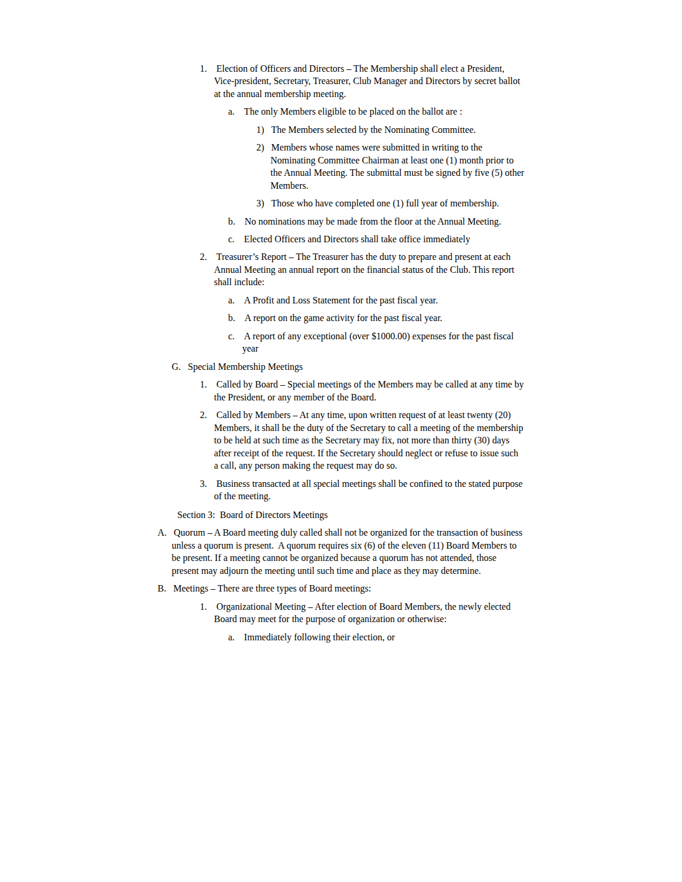1. Election of Officers and Directors – The Membership shall elect a President, Vice-president, Secretary, Treasurer, Club Manager and Directors by secret ballot at the annual membership meeting.
a. The only Members eligible to be placed on the ballot are :
1) The Members selected by the Nominating Committee.
2) Members whose names were submitted in writing to the Nominating Committee Chairman at least one (1) month prior to the Annual Meeting. The submittal must be signed by five (5) other Members.
3) Those who have completed one (1) full year of membership.
b. No nominations may be made from the floor at the Annual Meeting.
c. Elected Officers and Directors shall take office immediately
2. Treasurer’s Report – The Treasurer has the duty to prepare and present at each Annual Meeting an annual report on the financial status of the Club. This report shall include:
a. A Profit and Loss Statement for the past fiscal year.
b. A report on the game activity for the past fiscal year.
c. A report of any exceptional (over $1000.00) expenses for the past fiscal year
G. Special Membership Meetings
1. Called by Board – Special meetings of the Members may be called at any time by the President, or any member of the Board.
2. Called by Members – At any time, upon written request of at least twenty (20) Members, it shall be the duty of the Secretary to call a meeting of the membership to be held at such time as the Secretary may fix, not more than thirty (30) days after receipt of the request. If the Secretary should neglect or refuse to issue such a call, any person making the request may do so.
3. Business transacted at all special meetings shall be confined to the stated purpose of the meeting.
Section 3: Board of Directors Meetings
A. Quorum – A Board meeting duly called shall not be organized for the transaction of business unless a quorum is present. A quorum requires six (6) of the eleven (11) Board Members to be present. If a meeting cannot be organized because a quorum has not attended, those present may adjourn the meeting until such time and place as they may determine.
B. Meetings – There are three types of Board meetings:
1. Organizational Meeting – After election of Board Members, the newly elected Board may meet for the purpose of organization or otherwise:
a. Immediately following their election, or